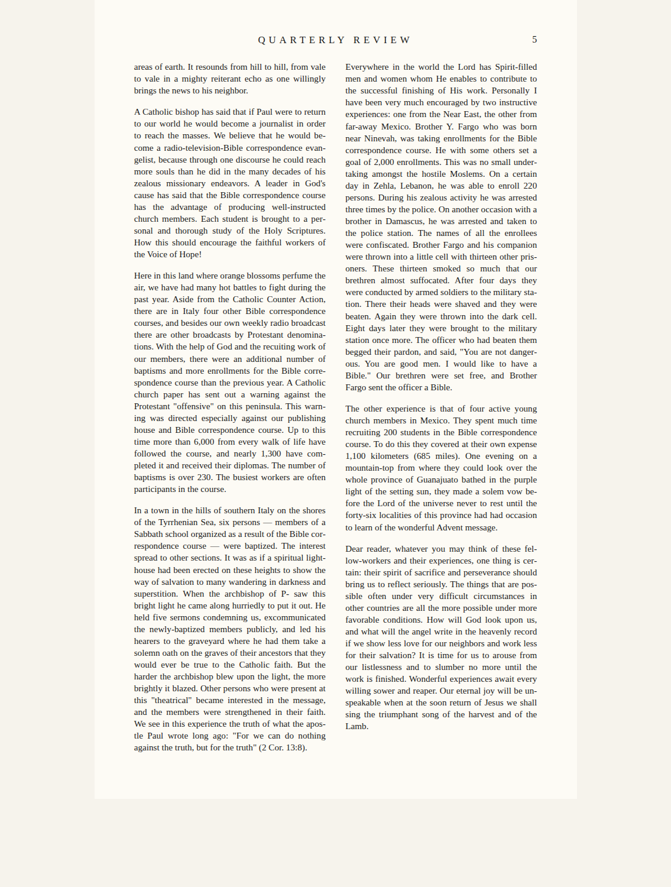Quarterly Review 5
areas of earth. It resounds from hill to hill, from vale to vale in a mighty reiterant echo as one willingly brings the news to his neighbor.
A Catholic bishop has said that if Paul were to return to our world he would become a journalist in order to reach the masses. We believe that he would become a radio-television-Bible correspondence evangelist, because through one discourse he could reach more souls than he did in the many decades of his zealous missionary endeavors. A leader in God's cause has said that the Bible correspondence course has the advantage of producing well-instructed church members. Each student is brought to a personal and thorough study of the Holy Scriptures. How this should encourage the faithful workers of the Voice of Hope!
Here in this land where orange blossoms perfume the air, we have had many hot battles to fight during the past year. Aside from the Catholic Counter Action, there are in Italy four other Bible correspondence courses, and besides our own weekly radio broadcast there are other broadcasts by Protestant denominations. With the help of God and the recuiting work of our members, there were an additional number of baptisms and more enrollments for the Bible correspondence course than the previous year. A Catholic church paper has sent out a warning against the Protestant "offensive" on this peninsula. This warning was directed especially against our publishing house and Bible correspondence course. Up to this time more than 6,000 from every walk of life have followed the course, and nearly 1,300 have completed it and received their diplomas. The number of baptisms is over 230. The busiest workers are often participants in the course.
In a town in the hills of southern Italy on the shores of the Tyrrhenian Sea, six persons — members of a Sabbath school organized as a result of the Bible correspondence course — were baptized. The interest spread to other sections. It was as if a spiritual lighthouse had been erected on these heights to show the way of salvation to many wandering in darkness and superstition. When the archbishop of P- saw this bright light he came along hurriedly to put it out. He held five sermons condemning us, excommunicated the newly-baptized members publicly, and led his hearers to the graveyard where he had them take a solemn oath on the graves of their ancestors that they would ever be true to the Catholic faith. But the harder the archbishop blew upon the light, the more brightly it blazed. Other persons who were present at this "theatrical" became interested in the message, and the members were strengthened in their faith. We see in this experience the truth of what the apostle Paul wrote long ago: "For we can do nothing against the truth, but for the truth" (2 Cor. 13:8).
Everywhere in the world the Lord has Spirit-filled men and women whom He enables to contribute to the successful finishing of His work. Personally I have been very much encouraged by two instructive experiences: one from the Near East, the other from far-away Mexico. Brother Y. Fargo who was born near Ninevah, was taking enrollments for the Bible correspondence course. He with some others set a goal of 2,000 enrollments. This was no small undertaking amongst the hostile Moslems. On a certain day in Zehla, Lebanon, he was able to enroll 220 persons. During his zealous activity he was arrested three times by the police. On another occasion with a brother in Damascus, he was arrested and taken to the police station. The names of all the enrollees were confiscated. Brother Fargo and his companion were thrown into a little cell with thirteen other prisoners. These thirteen smoked so much that our brethren almost suffocated. After four days they were conducted by armed soldiers to the military station. There their heads were shaved and they were beaten. Again they were thrown into the dark cell. Eight days later they were brought to the military station once more. The officer who had beaten them begged their pardon, and said, "You are not dangerous. You are good men. I would like to have a Bible." Our brethren were set free, and Brother Fargo sent the officer a Bible.
The other experience is that of four active young church members in Mexico. They spent much time recruiting 200 students in the Bible correspondence course. To do this they covered at their own expense 1,100 kilometers (685 miles). One evening on a mountain-top from where they could look over the whole province of Guanajuato bathed in the purple light of the setting sun, they made a solem vow before the Lord of the universe never to rest until the forty-six localities of this province had had occasion to learn of the wonderful Advent message.
Dear reader, whatever you may think of these fellow-workers and their experiences, one thing is certain: their spirit of sacrifice and perseverance should bring us to reflect seriously. The things that are possible often under very difficult circumstances in other countries are all the more possible under more favorable conditions. How will God look upon us, and what will the angel write in the heavenly record if we show less love for our neighbors and work less for their salvation? It is time for us to arouse from our listlessness and to slumber no more until the work is finished. Wonderful experiences await every willing sower and reaper. Our eternal joy will be unspeakable when at the soon return of Jesus we shall sing the triumphant song of the harvest and of the Lamb.